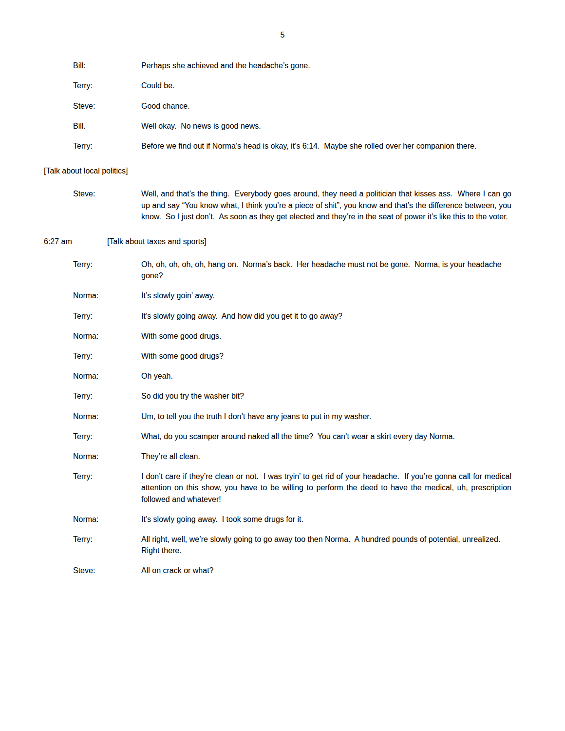5
Bill:
Perhaps she achieved and the headache’s gone.
Terry:
Could be.
Steve:
Good chance.
Bill.
Well okay. No news is good news.
Terry:
Before we find out if Norma’s head is okay, it’s 6:14. Maybe she rolled over her companion there.
[Talk about local politics]
Steve:
Well, and that’s the thing. Everybody goes around, they need a politician that kisses ass. Where I can go up and say “You know what, I think you’re a piece of shit”, you know and that’s the difference between, you know. So I just don’t. As soon as they get elected and they’re in the seat of power it’s like this to the voter.
6:27 am[Talk about taxes and sports]
Terry:
Oh, oh, oh, oh, oh, hang on. Norma’s back. Her headache must not be gone. Norma, is your headache gone?
Norma:
It’s slowly goin’ away.
Terry:
It’s slowly going away. And how did you get it to go away?
Norma:
With some good drugs.
Terry:
With some good drugs?
Norma:
Oh yeah.
Terry:
So did you try the washer bit?
Norma:
Um, to tell you the truth I don’t have any jeans to put in my washer.
Terry:
What, do you scamper around naked all the time? You can’t wear a skirt every day Norma.
Norma:
They’re all clean.
Terry:
I don’t care if they’re clean or not. I was tryin’ to get rid of your headache. If you’re gonna call for medical attention on this show, you have to be willing to perform the deed to have the medical, uh, prescription followed and whatever!
Norma:
It’s slowly going away. I took some drugs for it.
Terry:
All right, well, we’re slowly going to go away too then Norma. A hundred pounds of potential, unrealized. Right there.
Steve:
All on crack or what?